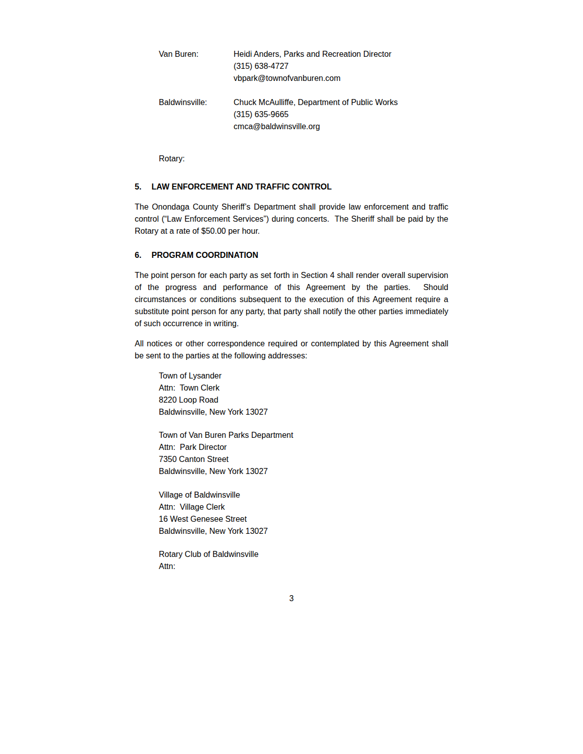Van Buren:
Heidi Anders, Parks and Recreation Director
(315) 638-4727
vbpark@townofvanburen.com
Baldwinsville:
Chuck McAulliffe, Department of Public Works
(315) 635-9665
cmca@baldwinsville.org
Rotary:
5. Law Enforcement and Traffic Control
The Onondaga County Sheriff’s Department shall provide law enforcement and traffic control (“Law Enforcement Services”) during concerts. The Sheriff shall be paid by the Rotary at a rate of $50.00 per hour.
6. Program Coordination
The point person for each party as set forth in Section 4 shall render overall supervision of the progress and performance of this Agreement by the parties. Should circumstances or conditions subsequent to the execution of this Agreement require a substitute point person for any party, that party shall notify the other parties immediately of such occurrence in writing.
All notices or other correspondence required or contemplated by this Agreement shall be sent to the parties at the following addresses:
Town of Lysander
Attn: Town Clerk
8220 Loop Road
Baldwinsville, New York 13027
Town of Van Buren Parks Department
Attn: Park Director
7350 Canton Street
Baldwinsville, New York 13027
Village of Baldwinsville
Attn: Village Clerk
16 West Genesee Street
Baldwinsville, New York 13027
Rotary Club of Baldwinsville
Attn:
3